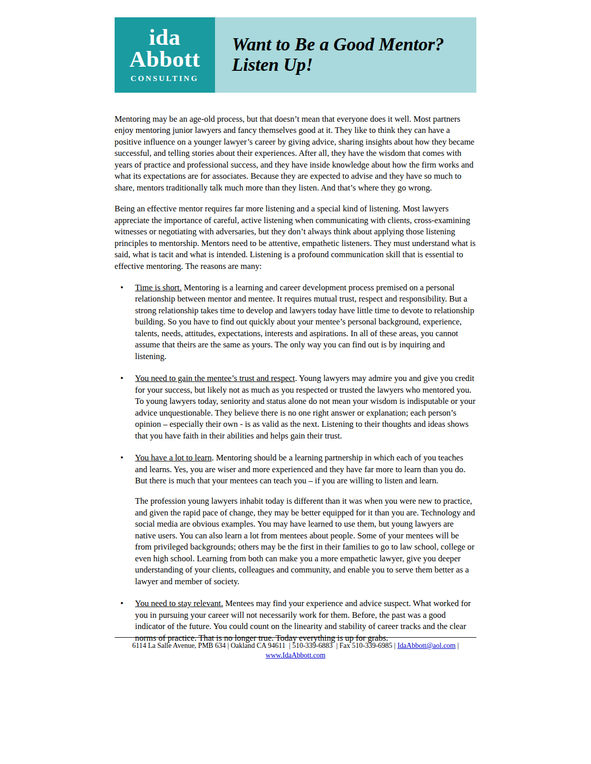ida
Abbott
CONSULTING
Want to Be a Good Mentor? Listen Up!
Mentoring may be an age-old process, but that doesn’t mean that everyone does it well. Most partners enjoy mentoring junior lawyers and fancy themselves good at it. They like to think they can have a positive influence on a younger lawyer’s career by giving advice, sharing insights about how they became successful, and telling stories about their experiences. After all, they have the wisdom that comes with years of practice and professional success, and they have inside knowledge about how the firm works and what its expectations are for associates. Because they are expected to advise and they have so much to share, mentors traditionally talk much more than they listen. And that’s where they go wrong.
Being an effective mentor requires far more listening and a special kind of listening. Most lawyers appreciate the importance of careful, active listening when communicating with clients, cross-examining witnesses or negotiating with adversaries, but they don’t always think about applying those listening principles to mentorship. Mentors need to be attentive, empathetic listeners. They must understand what is said, what is tacit and what is intended. Listening is a profound communication skill that is essential to effective mentoring. The reasons are many:
Time is short. Mentoring is a learning and career development process premised on a personal relationship between mentor and mentee. It requires mutual trust, respect and responsibility. But a strong relationship takes time to develop and lawyers today have little time to devote to relationship building. So you have to find out quickly about your mentee’s personal background, experience, talents, needs, attitudes, expectations, interests and aspirations. In all of these areas, you cannot assume that theirs are the same as yours. The only way you can find out is by inquiring and listening.
You need to gain the mentee’s trust and respect. Young lawyers may admire you and give you credit for your success, but likely not as much as you respected or trusted the lawyers who mentored you. To young lawyers today, seniority and status alone do not mean your wisdom is indisputable or your advice unquestionable. They believe there is no one right answer or explanation; each person’s opinion – especially their own - is as valid as the next. Listening to their thoughts and ideas shows that you have faith in their abilities and helps gain their trust.
You have a lot to learn. Mentoring should be a learning partnership in which each of you teaches and learns. Yes, you are wiser and more experienced and they have far more to learn than you do. But there is much that your mentees can teach you – if you are willing to listen and learn.
The profession young lawyers inhabit today is different than it was when you were new to practice, and given the rapid pace of change, they may be better equipped for it than you are. Technology and social media are obvious examples. You may have learned to use them, but young lawyers are native users. You can also learn a lot from mentees about people. Some of your mentees will be from privileged backgrounds; others may be the first in their families to go to law school, college or even high school. Learning from both can make you a more empathetic lawyer, give you deeper understanding of your clients, colleagues and community, and enable you to serve them better as a lawyer and member of society.
You need to stay relevant. Mentees may find your experience and advice suspect. What worked for you in pursuing your career will not necessarily work for them. Before, the past was a good indicator of the future. You could count on the linearity and stability of career tracks and the clear norms of practice. That is no longer true. Today everything is up for grabs.
6114 La Salle Avenue, PMB 634 | Oakland CA 94611 | 510-339-6883 | Fax 510-339-6985 | IdaAbbott@aol.com | www.IdaAbbott.com